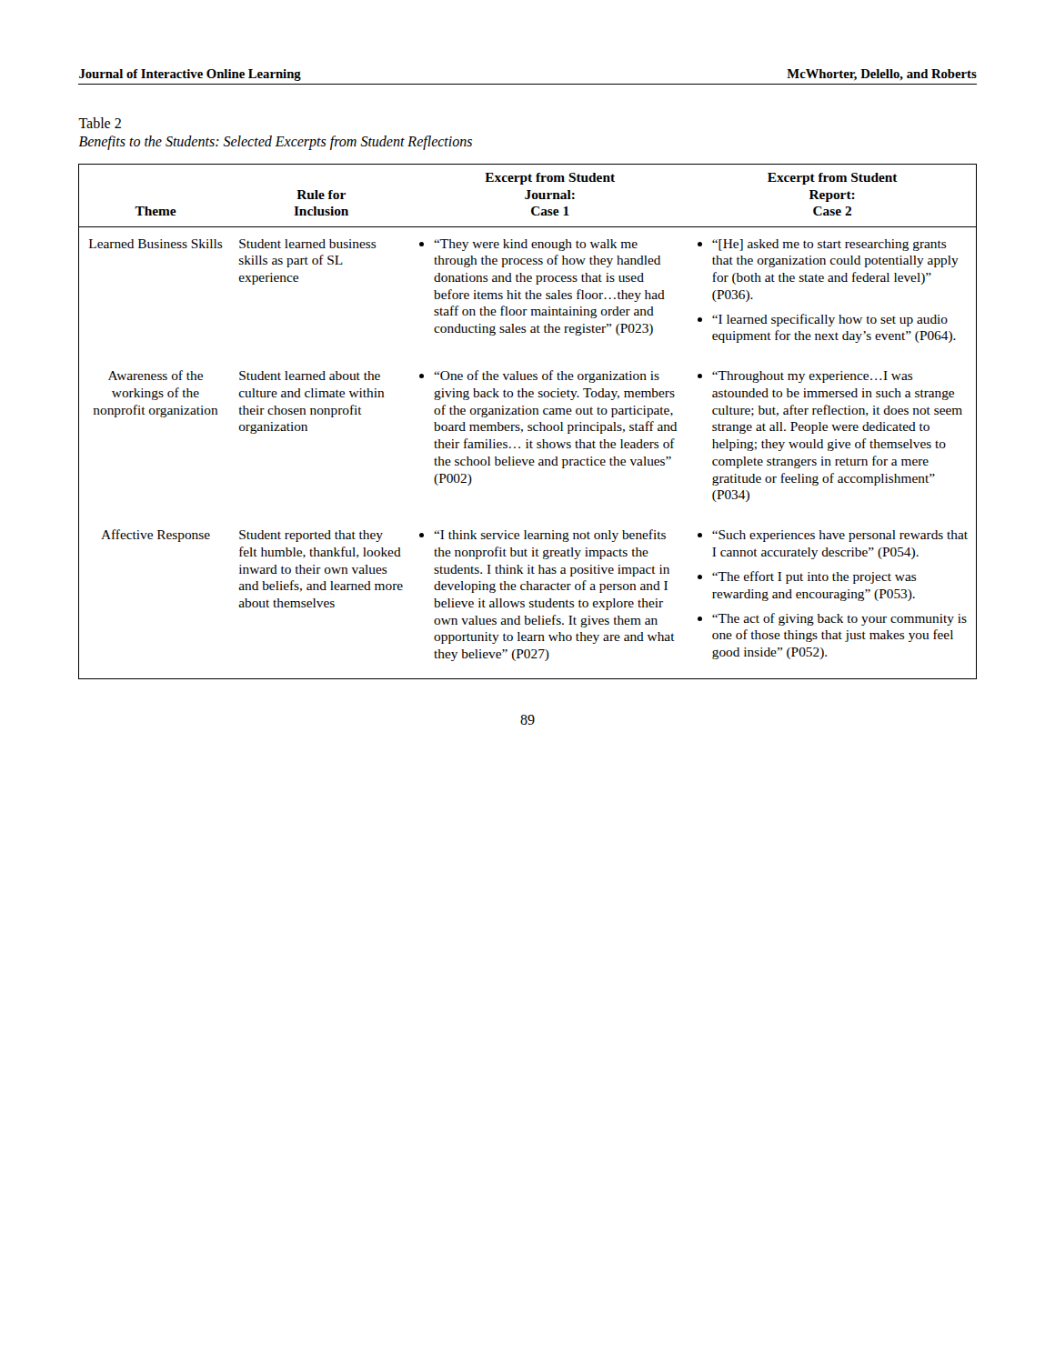Journal of Interactive Online Learning McWhorter, Delello, and Roberts
Table 2 Benefits to the Students: Selected Excerpts from Student Reflections
| Theme | Rule for Inclusion | Excerpt from Student Journal: Case 1 | Excerpt from Student Report: Case 2 |
| --- | --- | --- | --- |
| Learned Business Skills | Student learned business skills as part of SL experience | “They were kind enough to walk me through the process of how they handled donations and the process that is used before items hit the sales floor…they had staff on the floor maintaining order and conducting sales at the register” (P023) | “[He] asked me to start researching grants that the organization could potentially apply for (both at the state and federal level)” (P036). “I learned specifically how to set up audio equipment for the next day’s event” (P064). |
| Awareness of the workings of the nonprofit organization | Student learned about the culture and climate within their chosen nonprofit organization | “One of the values of the organization is giving back to the society. Today, members of the organization came out to participate, board members, school principals, staff and their families… it shows that the leaders of the school believe and practice the values” (P002) | “Throughout my experience…I was astounded to be immersed in such a strange culture; but, after reflection, it does not seem strange at all. People were dedicated to helping; they would give of themselves to complete strangers in return for a mere gratitude or feeling of accomplishment” (P034) |
| Affective Response | Student reported that they felt humble, thankful, looked inward to their own values and beliefs, and learned more about themselves | “I think service learning not only benefits the nonprofit but it greatly impacts the students. I think it has a positive impact in developing the character of a person and I believe it allows students to explore their own values and beliefs. It gives them an opportunity to learn who they are and what they believe” (P027) | “Such experiences have personal rewards that I cannot accurately describe” (P054). “The effort I put into the project was rewarding and encouraging” (P053). “The act of giving back to your community is one of those things that just makes you feel good inside” (P052). |
89